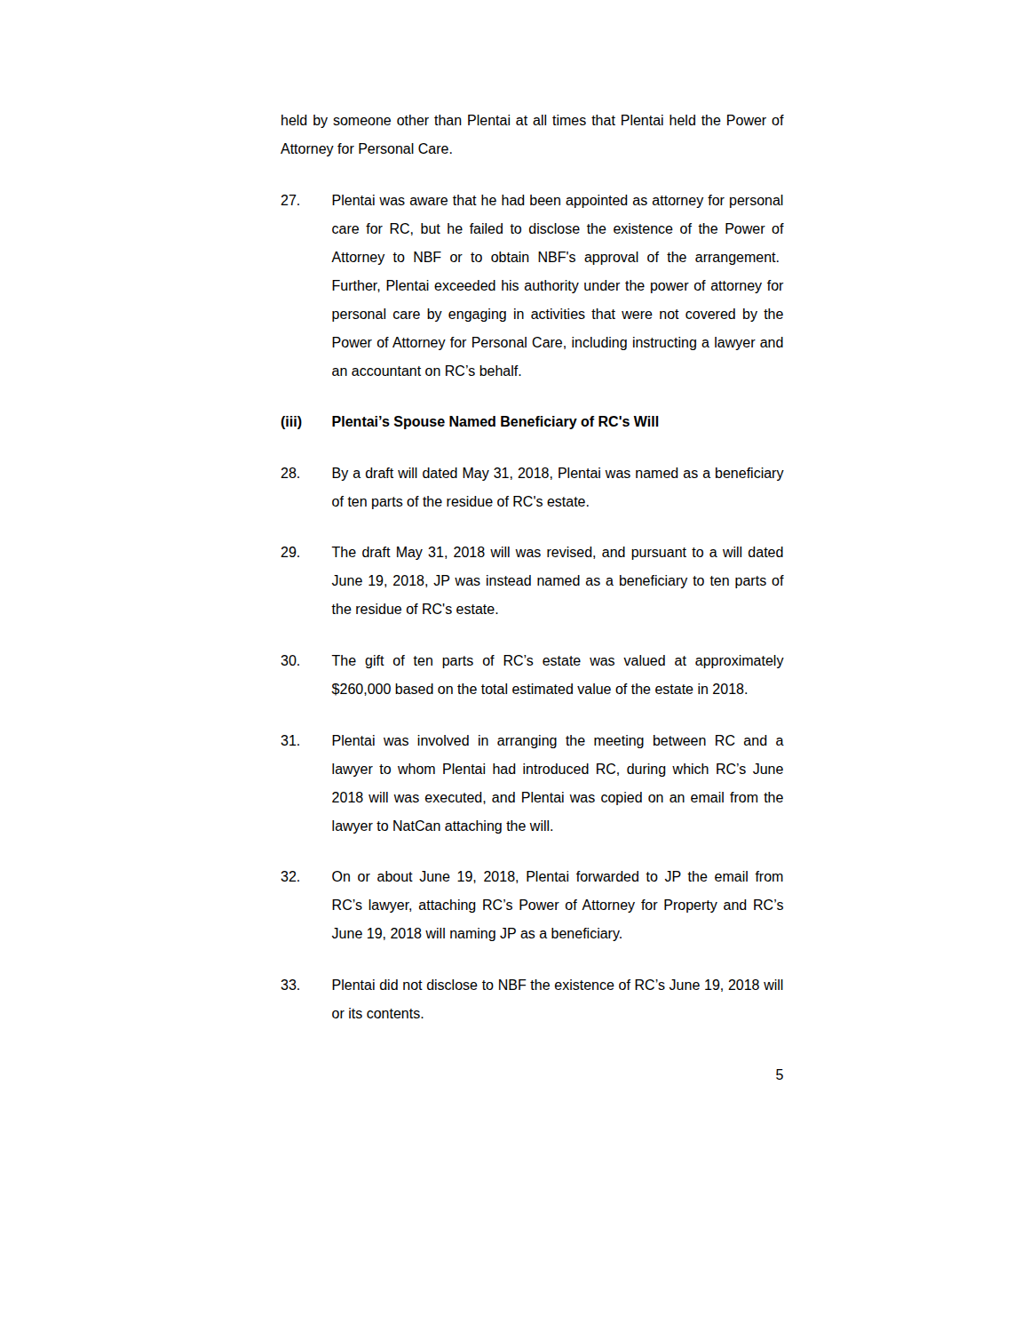held by someone other than Plentai at all times that Plentai held the Power of Attorney for Personal Care.
27.
Plentai was aware that he had been appointed as attorney for personal care for RC, but he failed to disclose the existence of the Power of Attorney to NBF or to obtain NBF's approval of the arrangement. Further, Plentai exceeded his authority under the power of attorney for personal care by engaging in activities that were not covered by the Power of Attorney for Personal Care, including instructing a lawyer and an accountant on RC’s behalf.
(iii)
Plentai’s Spouse Named Beneficiary of RC's Will
28.
By a draft will dated May 31, 2018, Plentai was named as a beneficiary of ten parts of the residue of RC's estate.
29.
The draft May 31, 2018 will was revised, and pursuant to a will dated June 19, 2018, JP was instead named as a beneficiary to ten parts of the residue of RC's estate.
30.
The gift of ten parts of RC’s estate was valued at approximately $260,000 based on the total estimated value of the estate in 2018.
31.
Plentai was involved in arranging the meeting between RC and a lawyer to whom Plentai had introduced RC, during which RC’s June 2018 will was executed, and Plentai was copied on an email from the lawyer to NatCan attaching the will.
32.
On or about June 19, 2018, Plentai forwarded to JP the email from RC’s lawyer, attaching RC’s Power of Attorney for Property and RC’s June 19, 2018 will naming JP as a beneficiary.
33.
Plentai did not disclose to NBF the existence of RC’s June 19, 2018 will or its contents.
5